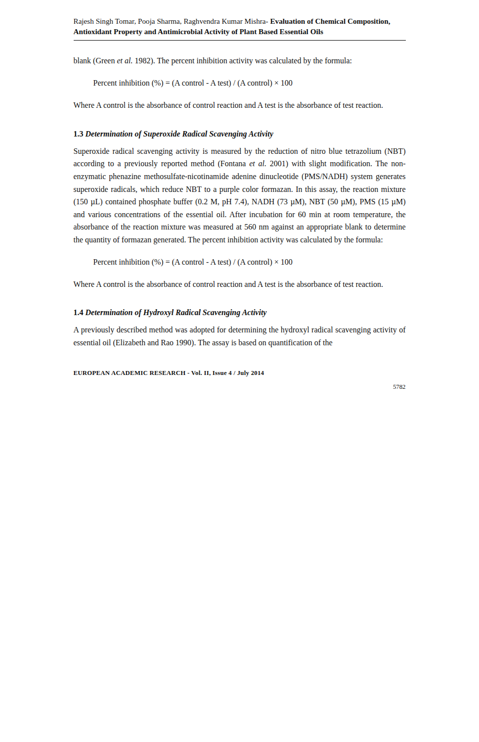Rajesh Singh Tomar, Pooja Sharma, Raghvendra Kumar Mishra- Evaluation of Chemical Composition, Antioxidant Property and Antimicrobial Activity of Plant Based Essential Oils
blank (Green et al. 1982). The percent inhibition activity was calculated by the formula:
Percent inhibition (%) = (A control - A test) / (A control) × 100
Where A control is the absorbance of control reaction and A test is the absorbance of test reaction.
1.3 Determination of Superoxide Radical Scavenging Activity
Superoxide radical scavenging activity is measured by the reduction of nitro blue tetrazolium (NBT) according to a previously reported method (Fontana et al. 2001) with slight modification. The non-enzymatic phenazine methosulfate-nicotinamide adenine dinucleotide (PMS/NADH) system generates superoxide radicals, which reduce NBT to a purple color formazan. In this assay, the reaction mixture (150 µL) contained phosphate buffer (0.2 M, pH 7.4), NADH (73 µM), NBT (50 µM), PMS (15 µM) and various concentrations of the essential oil. After incubation for 60 min at room temperature, the absorbance of the reaction mixture was measured at 560 nm against an appropriate blank to determine the quantity of formazan generated. The percent inhibition activity was calculated by the formula:
Percent inhibition (%) = (A control - A test) / (A control) × 100
Where A control is the absorbance of control reaction and A test is the absorbance of test reaction.
1.4 Determination of Hydroxyl Radical Scavenging Activity
A previously described method was adopted for determining the hydroxyl radical scavenging activity of essential oil (Elizabeth and Rao 1990). The assay is based on quantification of the
EUROPEAN ACADEMIC RESEARCH - Vol. II, Issue 4 / July 2014
5782